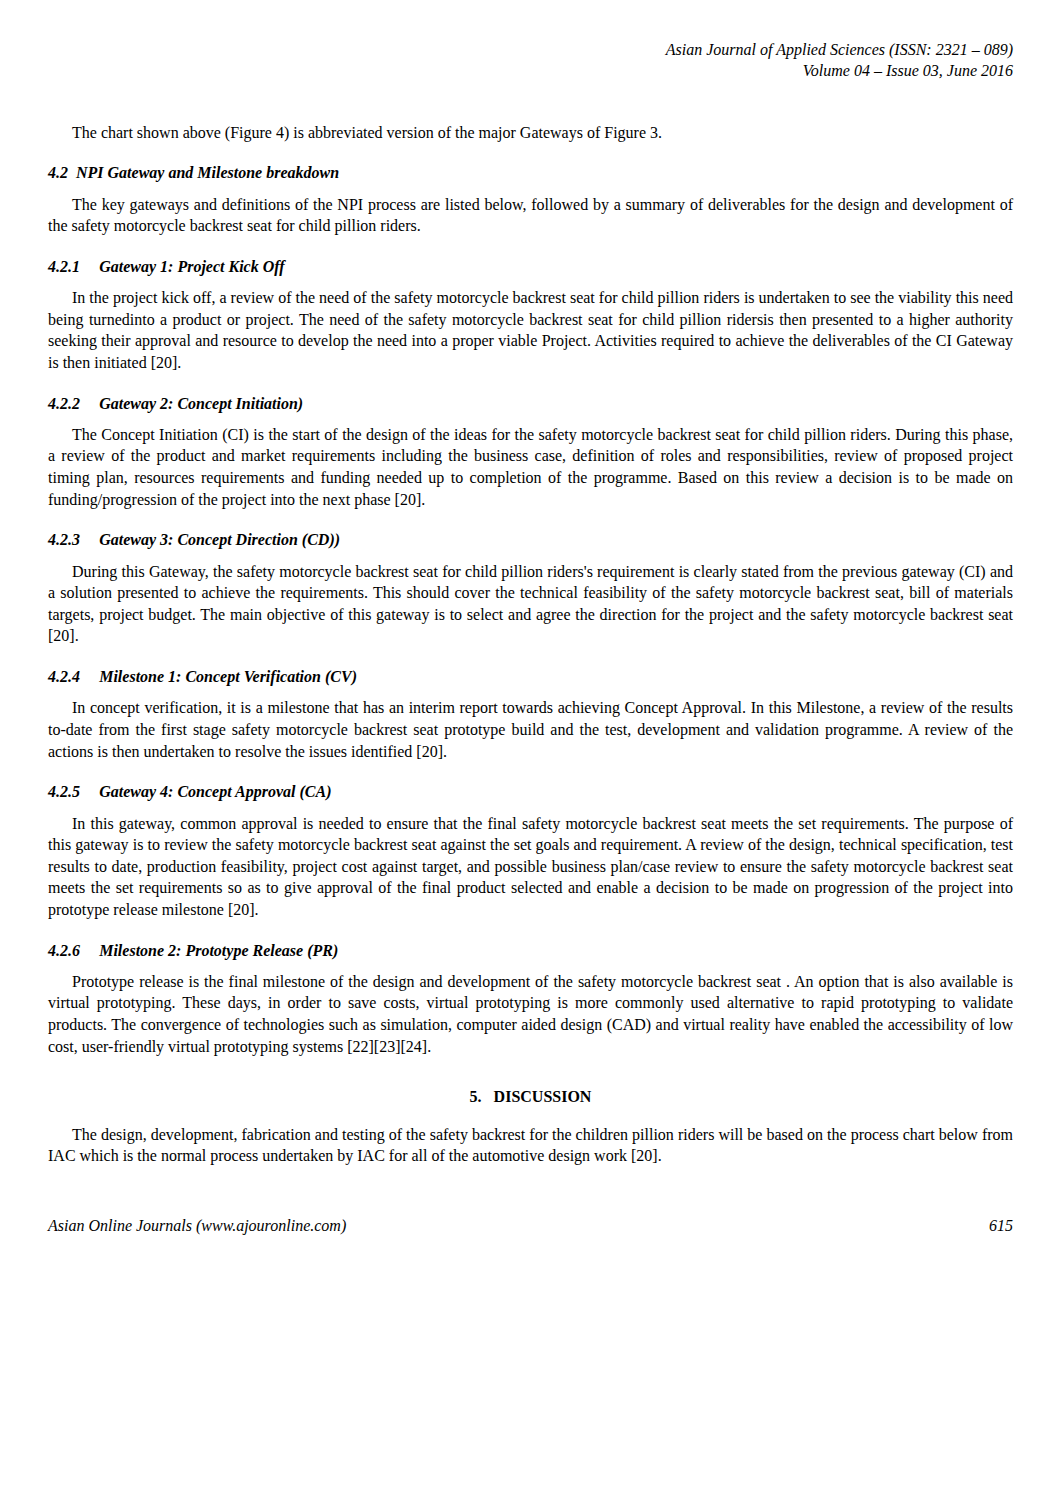Asian Journal of Applied Sciences (ISSN: 2321 – 089)
Volume 04 – Issue 03, June 2016
The chart shown above (Figure 4) is abbreviated version of the major Gateways of Figure 3.
4.2 NPI Gateway and Milestone breakdown
The key gateways and definitions of the NPI process are listed below, followed by a summary of deliverables for the design and development of the safety motorcycle backrest seat for child pillion riders.
4.2.1 Gateway 1: Project Kick Off
In the project kick off, a review of the need of the safety motorcycle backrest seat for child pillion riders is undertaken to see the viability this need being turnedinto a product or project. The need of the safety motorcycle backrest seat for child pillion ridersis then presented to a higher authority seeking their approval and resource to develop the need into a proper viable Project. Activities required to achieve the deliverables of the CI Gateway is then initiated [20].
4.2.2 Gateway 2: Concept Initiation)
The Concept Initiation (CI) is the start of the design of the ideas for the safety motorcycle backrest seat for child pillion riders. During this phase, a review of the product and market requirements including the business case, definition of roles and responsibilities, review of proposed project timing plan, resources requirements and funding needed up to completion of the programme. Based on this review a decision is to be made on funding/progression of the project into the next phase [20].
4.2.3 Gateway 3: Concept Direction (CD))
During this Gateway, the safety motorcycle backrest seat for child pillion riders's requirement is clearly stated from the previous gateway (CI) and a solution presented to achieve the requirements. This should cover the technical feasibility of the safety motorcycle backrest seat, bill of materials targets, project budget. The main objective of this gateway is to select and agree the direction for the project and the safety motorcycle backrest seat [20].
4.2.4 Milestone 1: Concept Verification (CV)
In concept verification, it is a milestone that has an interim report towards achieving Concept Approval. In this Milestone, a review of the results to-date from the first stage safety motorcycle backrest seat prototype build and the test, development and validation programme. A review of the actions is then undertaken to resolve the issues identified [20].
4.2.5 Gateway 4: Concept Approval (CA)
In this gateway, common approval is needed to ensure that the final safety motorcycle backrest seat meets the set requirements. The purpose of this gateway is to review the safety motorcycle backrest seat against the set goals and requirement. A review of the design, technical specification, test results to date, production feasibility, project cost against target, and possible business plan/case review to ensure the safety motorcycle backrest seat meets the set requirements so as to give approval of the final product selected and enable a decision to be made on progression of the project into prototype release milestone [20].
4.2.6 Milestone 2: Prototype Release (PR)
Prototype release is the final milestone of the design and development of the safety motorcycle backrest seat . An option that is also available is virtual prototyping. These days, in order to save costs, virtual prototyping is more commonly used alternative to rapid prototyping to validate products. The convergence of technologies such as simulation, computer aided design (CAD) and virtual reality have enabled the accessibility of low cost, user-friendly virtual prototyping systems [22][23][24].
5. Discussion
The design, development, fabrication and testing of the safety backrest for the children pillion riders will be based on the process chart below from IAC which is the normal process undertaken by IAC for all of the automotive design work [20].
Asian Online Journals (www.ajouronline.com) 615